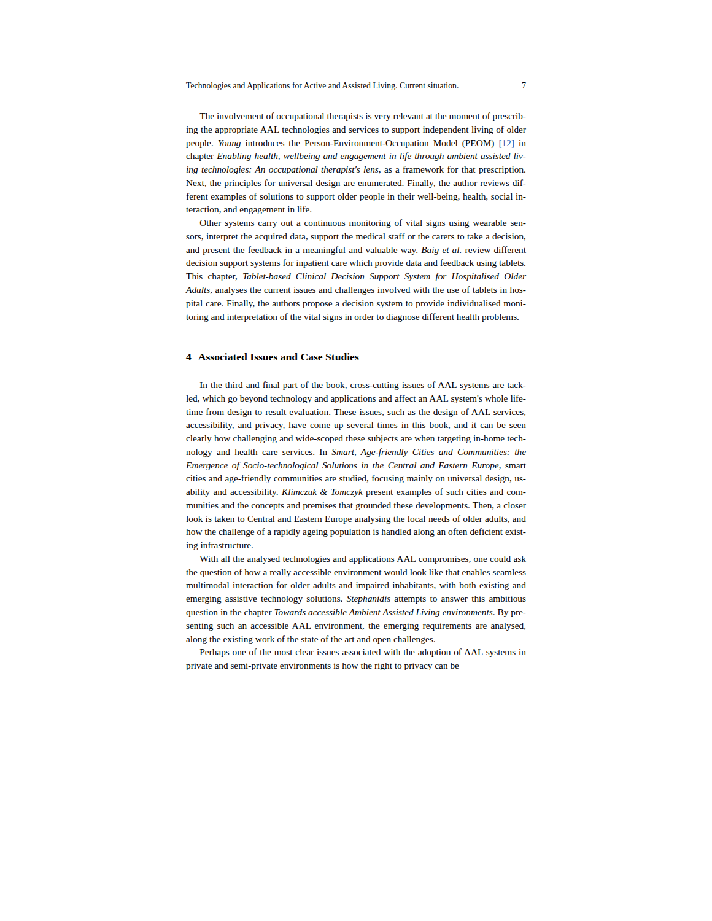Technologies and Applications for Active and Assisted Living. Current situation. 7
The involvement of occupational therapists is very relevant at the moment of prescribing the appropriate AAL technologies and services to support independent living of older people. Young introduces the Person-Environment-Occupation Model (PEOM) [12] in chapter Enabling health, wellbeing and engagement in life through ambient assisted living technologies: An occupational therapist's lens, as a framework for that prescription. Next, the principles for universal design are enumerated. Finally, the author reviews different examples of solutions to support older people in their well-being, health, social interaction, and engagement in life.
Other systems carry out a continuous monitoring of vital signs using wearable sensors, interpret the acquired data, support the medical staff or the carers to take a decision, and present the feedback in a meaningful and valuable way. Baig et al. review different decision support systems for inpatient care which provide data and feedback using tablets. This chapter, Tablet-based Clinical Decision Support System for Hospitalised Older Adults, analyses the current issues and challenges involved with the use of tablets in hospital care. Finally, the authors propose a decision system to provide individualised monitoring and interpretation of the vital signs in order to diagnose different health problems.
4 Associated Issues and Case Studies
In the third and final part of the book, cross-cutting issues of AAL systems are tackled, which go beyond technology and applications and affect an AAL system's whole lifetime from design to result evaluation. These issues, such as the design of AAL services, accessibility, and privacy, have come up several times in this book, and it can be seen clearly how challenging and wide-scoped these subjects are when targeting in-home technology and health care services. In Smart, Age-friendly Cities and Communities: the Emergence of Socio-technological Solutions in the Central and Eastern Europe, smart cities and age-friendly communities are studied, focusing mainly on universal design, usability and accessibility. Klimczuk & Tomczyk present examples of such cities and communities and the concepts and premises that grounded these developments. Then, a closer look is taken to Central and Eastern Europe analysing the local needs of older adults, and how the challenge of a rapidly ageing population is handled along an often deficient existing infrastructure.
With all the analysed technologies and applications AAL compromises, one could ask the question of how a really accessible environment would look like that enables seamless multimodal interaction for older adults and impaired inhabitants, with both existing and emerging assistive technology solutions. Stephanidis attempts to answer this ambitious question in the chapter Towards accessible Ambient Assisted Living environments. By presenting such an accessible AAL environment, the emerging requirements are analysed, along the existing work of the state of the art and open challenges.
Perhaps one of the most clear issues associated with the adoption of AAL systems in private and semi-private environments is how the right to privacy can be